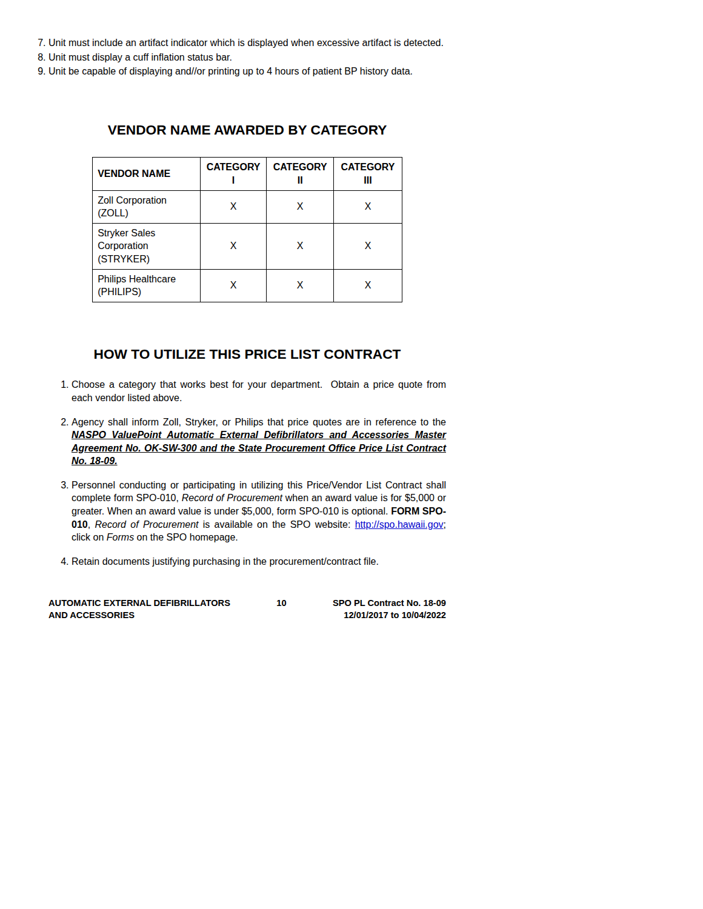Unit must include an artifact indicator which is displayed when excessive artifact is detected.
Unit must display a cuff inflation status bar.
Unit be capable of displaying and//or printing up to 4 hours of patient BP history data.
VENDOR NAME AWARDED BY CATEGORY
| VENDOR NAME | CATEGORY I | CATEGORY II | CATEGORY III |
| --- | --- | --- | --- |
| Zoll Corporation (ZOLL) | X | X | X |
| Stryker Sales Corporation (STRYKER) | X | X | X |
| Philips Healthcare (PHILIPS) | X | X | X |
HOW TO UTILIZE THIS PRICE LIST CONTRACT
Choose a category that works best for your department. Obtain a price quote from each vendor listed above.
Agency shall inform Zoll, Stryker, or Philips that price quotes are in reference to the NASPO ValuePoint Automatic External Defibrillators and Accessories Master Agreement No. OK-SW-300 and the State Procurement Office Price List Contract No. 18-09.
Personnel conducting or participating in utilizing this Price/Vendor List Contract shall complete form SPO-010, Record of Procurement when an award value is for $5,000 or greater. When an award value is under $5,000, form SPO-010 is optional. FORM SPO-010, Record of Procurement is available on the SPO website: http://spo.hawaii.gov; click on Forms on the SPO homepage.
Retain documents justifying purchasing in the procurement/contract file.
AUTOMATIC EXTERNAL DEFIBRILLATORS 10 SPO PL Contract No. 18-09
AND ACCESSORIES 12/01/2017 to 10/04/2022